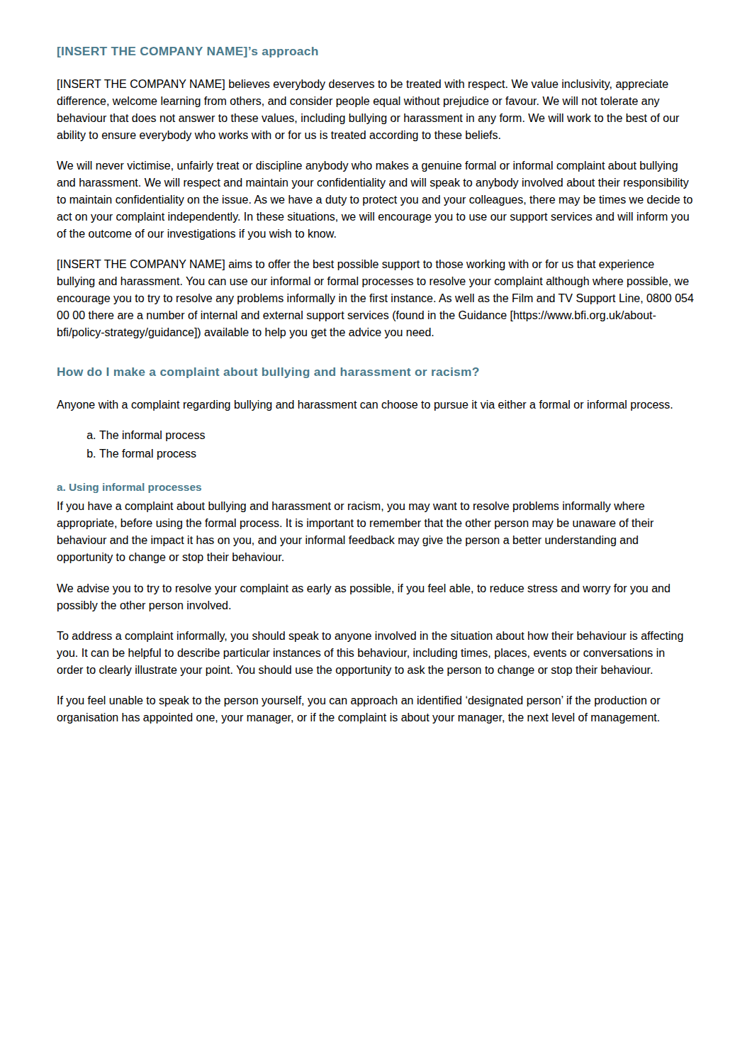[INSERT THE COMPANY NAME]’s approach
[INSERT THE COMPANY NAME] believes everybody deserves to be treated with respect. We value inclusivity, appreciate difference, welcome learning from others, and consider people equal without prejudice or favour. We will not tolerate any behaviour that does not answer to these values, including bullying or harassment in any form. We will work to the best of our ability to ensure everybody who works with or for us is treated according to these beliefs.
We will never victimise, unfairly treat or discipline anybody who makes a genuine formal or informal complaint about bullying and harassment. We will respect and maintain your confidentiality and will speak to anybody involved about their responsibility to maintain confidentiality on the issue. As we have a duty to protect you and your colleagues, there may be times we decide to act on your complaint independently. In these situations, we will encourage you to use our support services and will inform you of the outcome of our investigations if you wish to know.
[INSERT THE COMPANY NAME] aims to offer the best possible support to those working with or for us that experience bullying and harassment. You can use our informal or formal processes to resolve your complaint although where possible, we encourage you to try to resolve any problems informally in the first instance. As well as the Film and TV Support Line, 0800 054 00 00 there are a number of internal and external support services (found in the Guidance [https://www.bfi.org.uk/about-bfi/policy-strategy/guidance]) available to help you get the advice you need.
How do I make a complaint about bullying and harassment or racism?
Anyone with a complaint regarding bullying and harassment can choose to pursue it via either a formal or informal process.
The informal process
The formal process
a. Using informal processes
If you have a complaint about bullying and harassment or racism, you may want to resolve problems informally where appropriate, before using the formal process. It is important to remember that the other person may be unaware of their behaviour and the impact it has on you, and your informal feedback may give the person a better understanding and opportunity to change or stop their behaviour.
We advise you to try to resolve your complaint as early as possible, if you feel able, to reduce stress and worry for you and possibly the other person involved.
To address a complaint informally, you should speak to anyone involved in the situation about how their behaviour is affecting you. It can be helpful to describe particular instances of this behaviour, including times, places, events or conversations in order to clearly illustrate your point. You should use the opportunity to ask the person to change or stop their behaviour.
If you feel unable to speak to the person yourself, you can approach an identified ‘designated person’ if the production or organisation has appointed one, your manager, or if the complaint is about your manager, the next level of management.